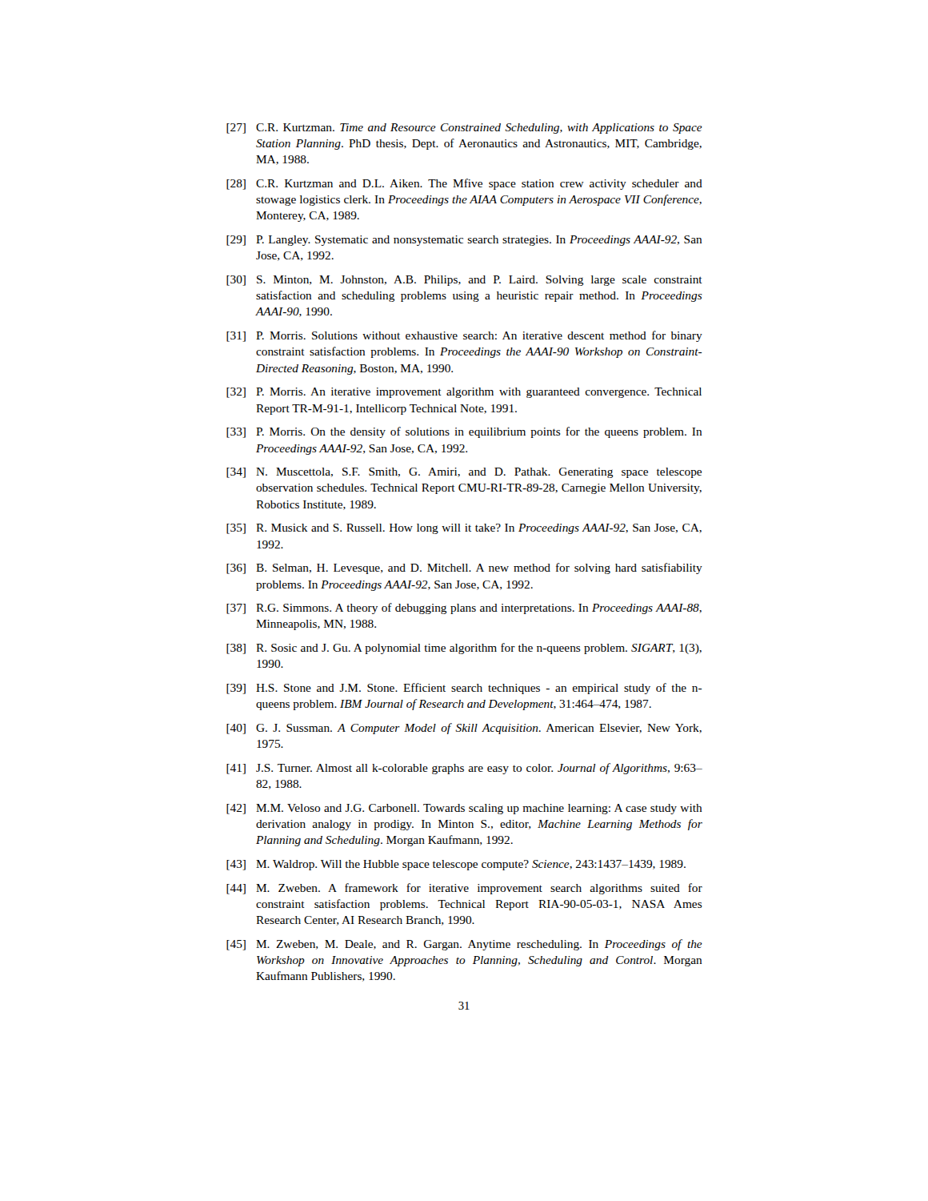[27] C.R. Kurtzman. Time and Resource Constrained Scheduling, with Applications to Space Station Planning. PhD thesis, Dept. of Aeronautics and Astronautics, MIT, Cambridge, MA, 1988.
[28] C.R. Kurtzman and D.L. Aiken. The Mfive space station crew activity scheduler and stowage logistics clerk. In Proceedings the AIAA Computers in Aerospace VII Conference, Monterey, CA, 1989.
[29] P. Langley. Systematic and nonsystematic search strategies. In Proceedings AAAI-92, San Jose, CA, 1992.
[30] S. Minton, M. Johnston, A.B. Philips, and P. Laird. Solving large scale constraint satisfaction and scheduling problems using a heuristic repair method. In Proceedings AAAI-90, 1990.
[31] P. Morris. Solutions without exhaustive search: An iterative descent method for binary constraint satisfaction problems. In Proceedings the AAAI-90 Workshop on Constraint-Directed Reasoning, Boston, MA, 1990.
[32] P. Morris. An iterative improvement algorithm with guaranteed convergence. Technical Report TR-M-91-1, Intellicorp Technical Note, 1991.
[33] P. Morris. On the density of solutions in equilibrium points for the queens problem. In Proceedings AAAI-92, San Jose, CA, 1992.
[34] N. Muscettola, S.F. Smith, G. Amiri, and D. Pathak. Generating space telescope observation schedules. Technical Report CMU-RI-TR-89-28, Carnegie Mellon University, Robotics Institute, 1989.
[35] R. Musick and S. Russell. How long will it take? In Proceedings AAAI-92, San Jose, CA, 1992.
[36] B. Selman, H. Levesque, and D. Mitchell. A new method for solving hard satisfiability problems. In Proceedings AAAI-92, San Jose, CA, 1992.
[37] R.G. Simmons. A theory of debugging plans and interpretations. In Proceedings AAAI-88, Minneapolis, MN, 1988.
[38] R. Sosic and J. Gu. A polynomial time algorithm for the n-queens problem. SIGART, 1(3), 1990.
[39] H.S. Stone and J.M. Stone. Efficient search techniques - an empirical study of the n-queens problem. IBM Journal of Research and Development, 31:464–474, 1987.
[40] G. J. Sussman. A Computer Model of Skill Acquisition. American Elsevier, New York, 1975.
[41] J.S. Turner. Almost all k-colorable graphs are easy to color. Journal of Algorithms, 9:63–82, 1988.
[42] M.M. Veloso and J.G. Carbonell. Towards scaling up machine learning: A case study with derivation analogy in prodigy. In Minton S., editor, Machine Learning Methods for Planning and Scheduling. Morgan Kaufmann, 1992.
[43] M. Waldrop. Will the Hubble space telescope compute? Science, 243:1437–1439, 1989.
[44] M. Zweben. A framework for iterative improvement search algorithms suited for constraint satisfaction problems. Technical Report RIA-90-05-03-1, NASA Ames Research Center, AI Research Branch, 1990.
[45] M. Zweben, M. Deale, and R. Gargan. Anytime rescheduling. In Proceedings of the Workshop on Innovative Approaches to Planning, Scheduling and Control. Morgan Kaufmann Publishers, 1990.
31